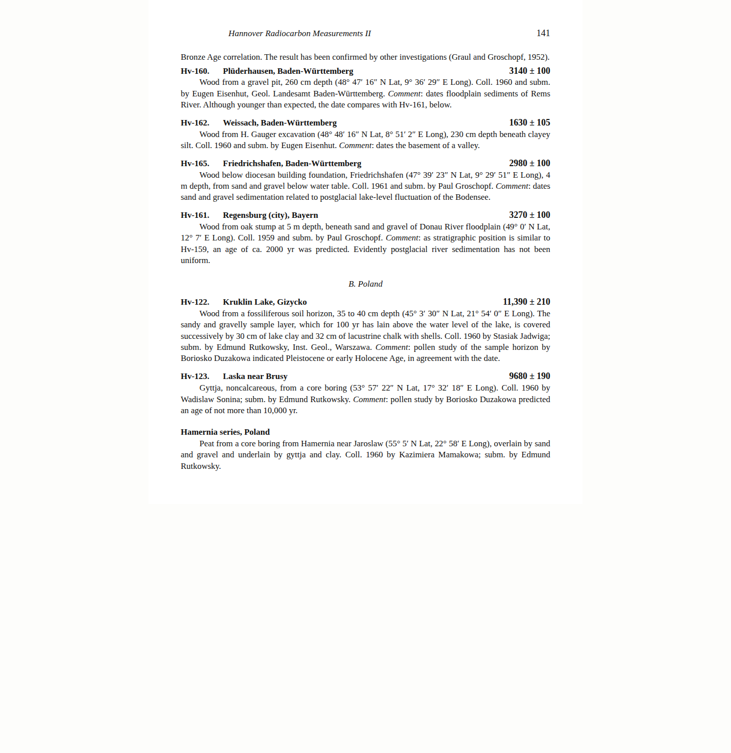Hannover Radiocarbon Measurements II 141
Bronze Age correlation. The result has been confirmed by other investigations (Graul and Groschopf, 1952).
Hv-160. Plüderhausen, Baden-Württemberg 3140 ± 100
Wood from a gravel pit, 260 cm depth (48° 47′ 16″ N Lat, 9° 36′ 29″ E Long). Coll. 1960 and subm. by Eugen Eisenhut, Geol. Landesamt Baden-Württemberg. Comment: dates floodplain sediments of Rems River. Although younger than expected, the date compares with Hv-161, below.
Hv-162. Weissach, Baden-Württemberg 1630 ± 105
Wood from H. Gauger excavation (48° 48′ 16″ N Lat, 8° 51′ 2″ E Long), 230 cm depth beneath clayey silt. Coll. 1960 and subm. by Eugen Eisenhut. Comment: dates the basement of a valley.
Hv-165. Friedrichshafen, Baden-Württemberg 2980 ± 100
Wood below diocesan building foundation, Friedrichshafen (47° 39′ 23″ N Lat, 9° 29′ 51″ E Long), 4 m depth, from sand and gravel below water table. Coll. 1961 and subm. by Paul Groschopf. Comment: dates sand and gravel sedimentation related to postglacial lake-level fluctuation of the Bodensee.
Hv-161. Regensburg (city), Bayern 3270 ± 100
Wood from oak stump at 5 m depth, beneath sand and gravel of Donau River floodplain (49° 0′ N Lat, 12° 7′ E Long). Coll. 1959 and subm. by Paul Groschopf. Comment: as stratigraphic position is similar to Hv-159, an age of ca. 2000 yr was predicted. Evidently postglacial river sedimentation has not been uniform.
B. Poland
Hv-122. Kruklin Lake, Gizycko 11,390 ± 210
Wood from a fossiliferous soil horizon, 35 to 40 cm depth (45° 3′ 30″ N Lat, 21° 54′ 0″ E Long). The sandy and gravelly sample layer, which for 100 yr has lain above the water level of the lake, is covered successively by 30 cm of lake clay and 32 cm of lacustrine chalk with shells. Coll. 1960 by Stasiak Jadwiga; subm. by Edmund Rutkowsky, Inst. Geol., Warszawa. Comment: pollen study of the sample horizon by Boriosko Duzakowa indicated Pleistocene or early Holocene Age, in agreement with the date.
Hv-123. Laska near Brusy 9680 ± 190
Gyttja, noncalcareous, from a core boring (53° 57′ 22″ N Lat, 17° 32′ 18″ E Long). Coll. 1960 by Wadislaw Sonina; subm. by Edmund Rutkowsky. Comment: pollen study by Boriosko Duzakowa predicted an age of not more than 10,000 yr.
Hamernia series, Poland
Peat from a core boring from Hamernia near Jaroslaw (55° 5′ N Lat, 22° 58′ E Long), overlain by sand and gravel and underlain by gyttja and clay. Coll. 1960 by Kazimiera Mamakowa; subm. by Edmund Rutkowsky.